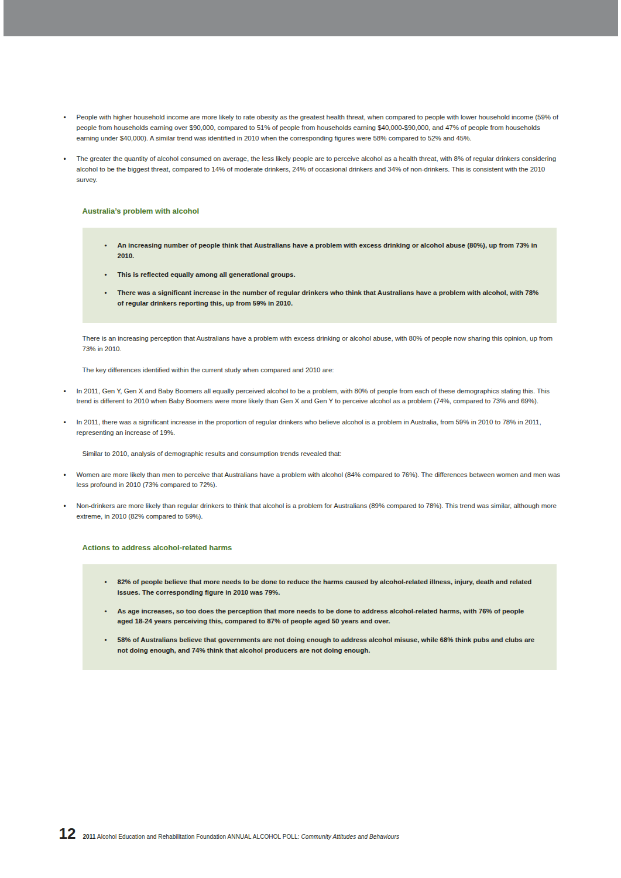People with higher household income are more likely to rate obesity as the greatest health threat, when compared to people with lower household income (59% of people from households earning over $90,000, compared to 51% of people from households earning $40,000-$90,000, and 47% of people from households earning under $40,000). A similar trend was identified in 2010 when the corresponding figures were 58% compared to 52% and 45%.
The greater the quantity of alcohol consumed on average, the less likely people are to perceive alcohol as a health threat, with 8% of regular drinkers considering alcohol to be the biggest threat, compared to 14% of moderate drinkers, 24% of occasional drinkers and 34% of non-drinkers. This is consistent with the 2010 survey.
Australia’s problem with alcohol
An increasing number of people think that Australians have a problem with excess drinking or alcohol abuse (80%), up from 73% in 2010.
This is reflected equally among all generational groups.
There was a significant increase in the number of regular drinkers who think that Australians have a problem with alcohol, with 78% of regular drinkers reporting this, up from 59% in 2010.
There is an increasing perception that Australians have a problem with excess drinking or alcohol abuse, with 80% of people now sharing this opinion, up from 73% in 2010.
The key differences identified within the current study when compared and 2010 are:
In 2011, Gen Y, Gen X and Baby Boomers all equally perceived alcohol to be a problem, with 80% of people from each of these demographics stating this. This trend is different to 2010 when Baby Boomers were more likely than Gen X and Gen Y to perceive alcohol as a problem (74%, compared to 73% and 69%).
In 2011, there was a significant increase in the proportion of regular drinkers who believe alcohol is a problem in Australia, from 59% in 2010 to 78% in 2011, representing an increase of 19%.
Similar to 2010, analysis of demographic results and consumption trends revealed that:
Women are more likely than men to perceive that Australians have a problem with alcohol (84% compared to 76%). The differences between women and men was less profound in 2010 (73% compared to 72%).
Non-drinkers are more likely than regular drinkers to think that alcohol is a problem for Australians (89% compared to 78%). This trend was similar, although more extreme, in 2010 (82% compared to 59%).
Actions to address alcohol-related harms
82% of people believe that more needs to be done to reduce the harms caused by alcohol-related illness, injury, death and related issues. The corresponding figure in 2010 was 79%.
As age increases, so too does the perception that more needs to be done to address alcohol-related harms, with 76% of people aged 18-24 years perceiving this, compared to 87% of people aged 50 years and over.
58% of Australians believe that governments are not doing enough to address alcohol misuse, while 68% think pubs and clubs are not doing enough, and 74% think that alcohol producers are not doing enough.
12
2011 Alcohol Education and Rehabilitation Foundation ANNUAL ALCOHOL POLL: Community Attitudes and Behaviours